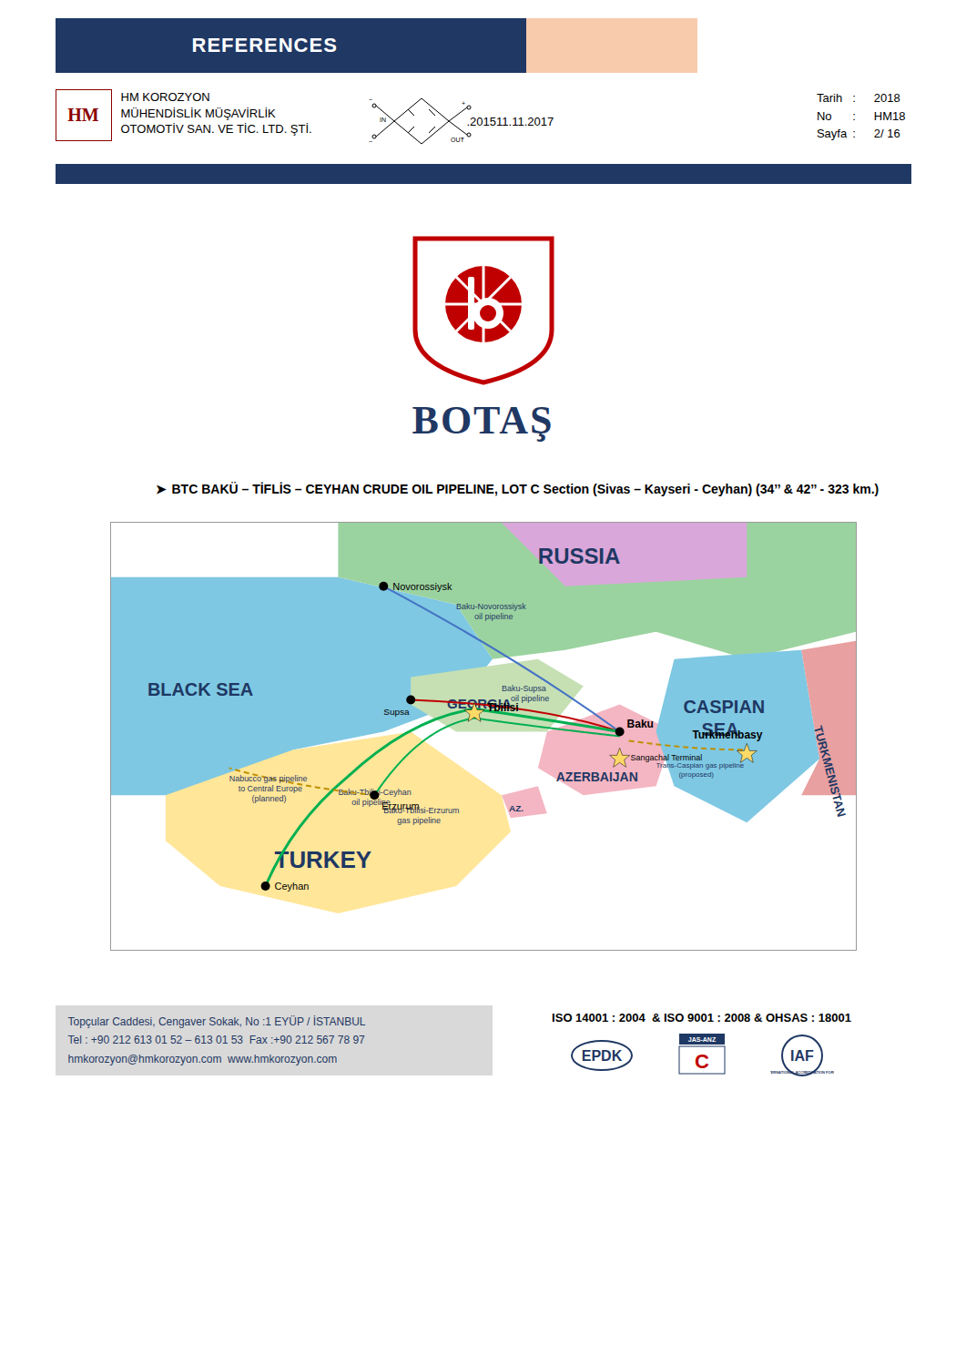REFERENCES
HM
HM KOROZYON
MÜHENDİSLİK MÜŞAVİRLİK
OTOMOTİV SAN. VE TİC. LTD. ŞTİ.
IN OUT + - ~ ~
.201511.11.2017
| Tarih | : | 2018 |
| No | : | HM18 |
| Sayfa | : | 2/ 16 |
BOTAŞ
➤BTC BAKÜ – TİFLİS – CEYHAN CRUDE OIL PIPELINE, LOT C Section (Sivas – Kayseri - Ceyhan) (34’’ & 42’’ - 323 km.)
BLACK SEA RUSSIA GEORGIA AZERBAIJAN AZ. CASPIAN SEA TURKMENISTAN TURKEY Baku-Novorossiysk oil pipeline Baku-Supsa oil pipeline Baku-Tbilisi-Ceyhan oil pipeline Baku-Tbilisi-Erzurum gas pipeline Nabucco gas pipeline to Central Europe (planned) Trans-Caspian gas pipeline (proposed) Novorossiysk Supsa Tbilisi Baku Sangachal Terminal Turkmenbasy Erzurum Ceyhan
Topçular Caddesi, Cengaver Sokak, No :1 EYÜP / İSTANBUL
Tel : +90 212 613 01 52 – 613 01 53 Fax :+90 212 567 78 97
hmkorozyon@hmkorozyon.com www.hmkorozyon.com
ISO 14001 : 2004 & ISO 9001 : 2008 & OHSAS : 18001
EPDK
JAS-ANZ C
IAF INTERNATIONAL ACCREDITATION FORUM